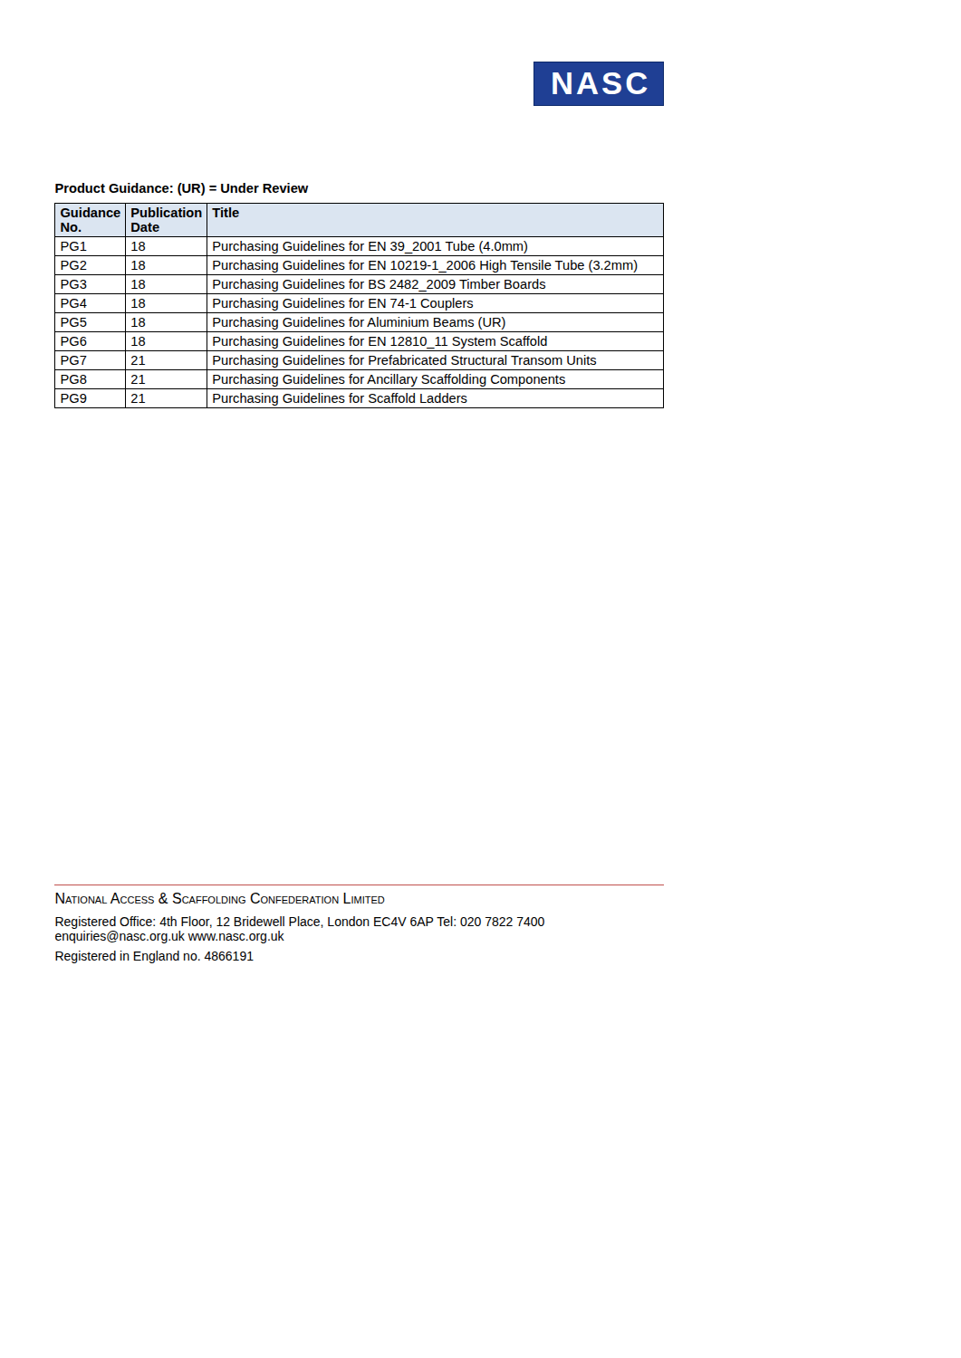NASC
Product Guidance: (UR) = Under Review
| Guidance No. | Publication Date | Title |
| --- | --- | --- |
| PG1 | 18 | Purchasing Guidelines for EN 39_2001 Tube (4.0mm) |
| PG2 | 18 | Purchasing Guidelines for EN 10219-1_2006 High Tensile Tube (3.2mm) |
| PG3 | 18 | Purchasing Guidelines for BS 2482_2009 Timber Boards |
| PG4 | 18 | Purchasing Guidelines for EN 74-1 Couplers |
| PG5 | 18 | Purchasing Guidelines for Aluminium Beams (UR) |
| PG6 | 18 | Purchasing Guidelines for EN 12810_11 System Scaffold |
| PG7 | 21 | Purchasing Guidelines for Prefabricated Structural Transom Units |
| PG8 | 21 | Purchasing Guidelines for Ancillary Scaffolding Components |
| PG9 | 21 | Purchasing Guidelines for Scaffold Ladders |
National Access & Scaffolding Confederation Limited
Registered Office: 4th Floor, 12 Bridewell Place, London EC4V 6AP Tel: 020 7822 7400 enquiries@nasc.org.uk www.nasc.org.uk
Registered in England no. 4866191